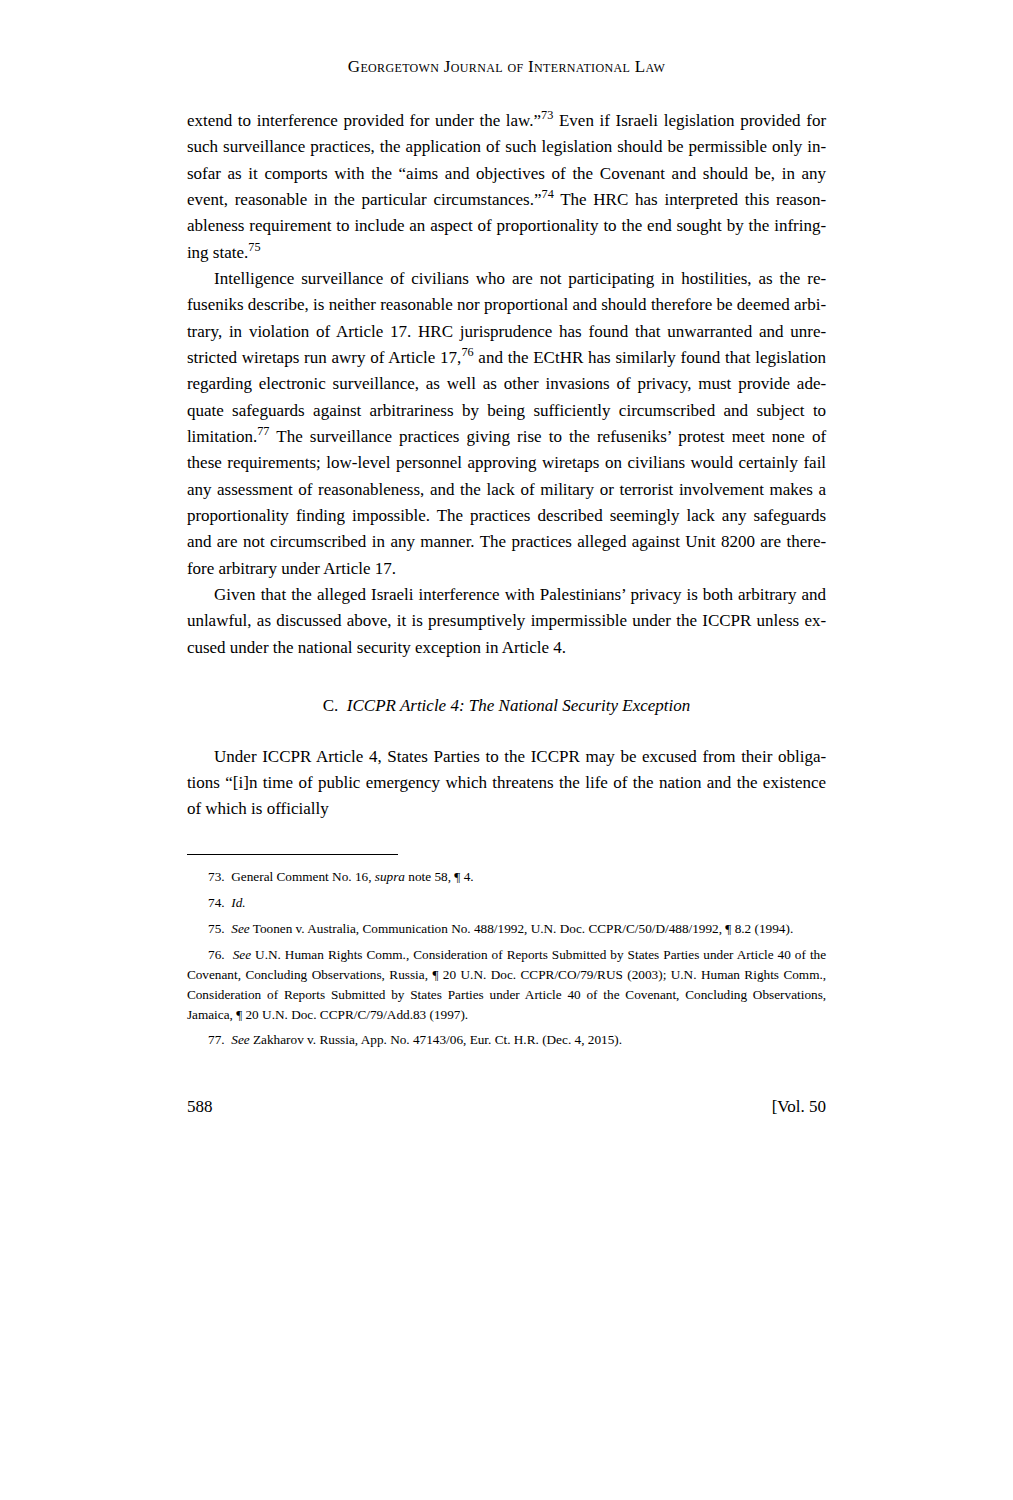Georgetown Journal of International Law
extend to interference provided for under the law.”73 Even if Israeli legislation provided for such surveillance practices, the application of such legislation should be permissible only insofar as it comports with the “aims and objectives of the Covenant and should be, in any event, reasonable in the particular circumstances.”74 The HRC has interpreted this reasonableness requirement to include an aspect of proportionality to the end sought by the infringing state.75
Intelligence surveillance of civilians who are not participating in hostilities, as the refuseniks describe, is neither reasonable nor proportional and should therefore be deemed arbitrary, in violation of Article 17. HRC jurisprudence has found that unwarranted and unrestricted wiretaps run awry of Article 17,76 and the ECtHR has similarly found that legislation regarding electronic surveillance, as well as other invasions of privacy, must provide adequate safeguards against arbitrariness by being sufficiently circumscribed and subject to limitation.77 The surveillance practices giving rise to the refuseniks’ protest meet none of these requirements; low-level personnel approving wiretaps on civilians would certainly fail any assessment of reasonableness, and the lack of military or terrorist involvement makes a proportionality finding impossible. The practices described seemingly lack any safeguards and are not circumscribed in any manner. The practices alleged against Unit 8200 are therefore arbitrary under Article 17.
Given that the alleged Israeli interference with Palestinians’ privacy is both arbitrary and unlawful, as discussed above, it is presumptively impermissible under the ICCPR unless excused under the national security exception in Article 4.
C. ICCPR Article 4: The National Security Exception
Under ICCPR Article 4, States Parties to the ICCPR may be excused from their obligations “[i]n time of public emergency which threatens the life of the nation and the existence of which is officially
73. General Comment No. 16, supra note 58, ¶ 4.
74. Id.
75. See Toonen v. Australia, Communication No. 488/1992, U.N. Doc. CCPR/C/50/D/488/1992, ¶ 8.2 (1994).
76. See U.N. Human Rights Comm., Consideration of Reports Submitted by States Parties under Article 40 of the Covenant, Concluding Observations, Russia, ¶ 20 U.N. Doc. CCPR/CO/79/RUS (2003); U.N. Human Rights Comm., Consideration of Reports Submitted by States Parties under Article 40 of the Covenant, Concluding Observations, Jamaica, ¶ 20 U.N. Doc. CCPR/C/79/Add.83 (1997).
77. See Zakharov v. Russia, App. No. 47143/06, Eur. Ct. H.R. (Dec. 4, 2015).
588 [Vol. 50